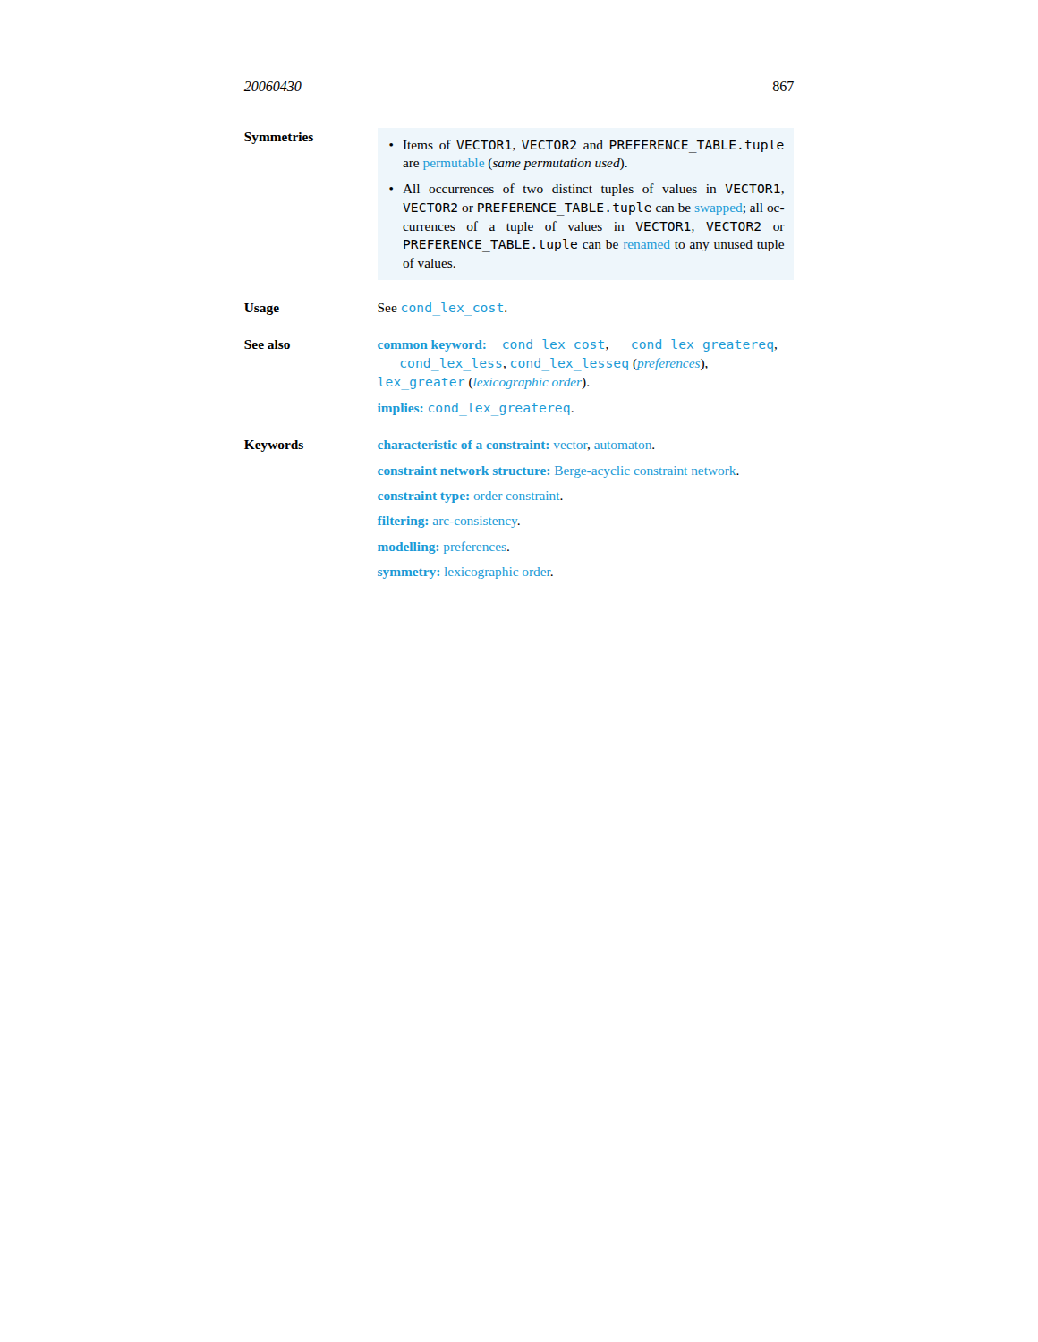20060430 867
| Symmetries | Items of VECTOR1 , VECTOR2 and PREFERENCE_TABLE.tuple are permutable ( same permutation used ). All occurrences of two distinct tuples of values in VECTOR1 , VECTOR2 or PREFERENCE_TABLE.tuple can be swapped ; all occurrences of a tuple of values in VECTOR1 , VECTOR2 or PREFERENCE_TABLE.tuple can be renamed to any unused tuple of values. |
| Usage | See cond_lex_cost . |
| See also | common keyword: cond_lex_cost , cond_lex_greatereq , cond_lex_less , cond_lex_lesseq ( preferences ), lex_greater ( lexicographic order ). implies: cond_lex_greatereq . |
| Keywords | characteristic of a constraint: vector , automaton . constraint network structure: Berge-acyclic constraint network . constraint type: order constraint . filtering: arc-consistency . modelling: preferences . symmetry: lexicographic order . |